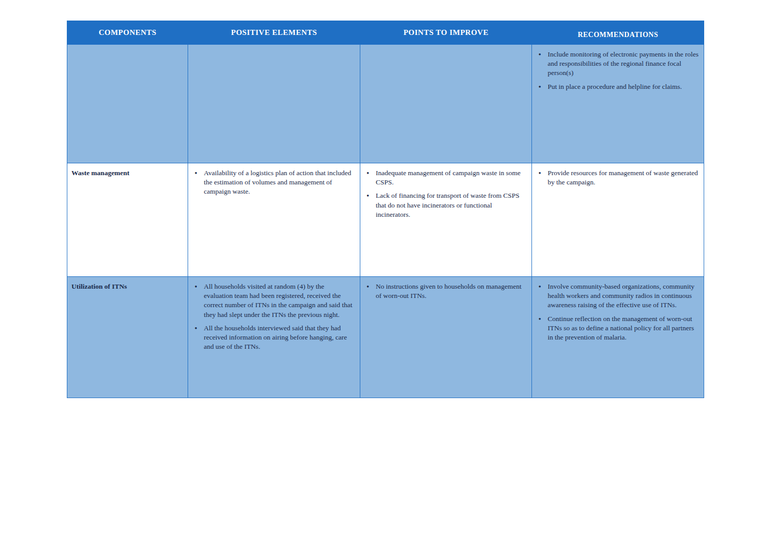| COMPONENTS | POSITIVE ELEMENTS | POINTS TO IMPROVE | RECOMMENDATIONS |
| --- | --- | --- | --- |
| | | | Include monitoring of electronic payments in the roles and responsibilities of the regional finance focal person(s) Put in place a procedure and helpline for claims. |
| Waste management | Availability of a logistics plan of action that included the estimation of volumes and management of campaign waste. | Inadequate management of campaign waste in some CSPS. Lack of financing for transport of waste from CSPS that do not have incinerators or functional incinerators. | Provide resources for management of waste generated by the campaign. |
| Utilization of ITNs | All households visited at random (4) by the evaluation team had been registered, received the correct number of ITNs in the campaign and said that they had slept under the ITNs the previous night. All the households interviewed said that they had received information on airing before hanging, care and use of the ITNs. | No instructions given to households on management of worn-out ITNs. | Involve community-based organizations, community health workers and community radios in continuous awareness raising of the effective use of ITNs. Continue reflection on the management of worn-out ITNs so as to define a national policy for all partners in the prevention of malaria. |